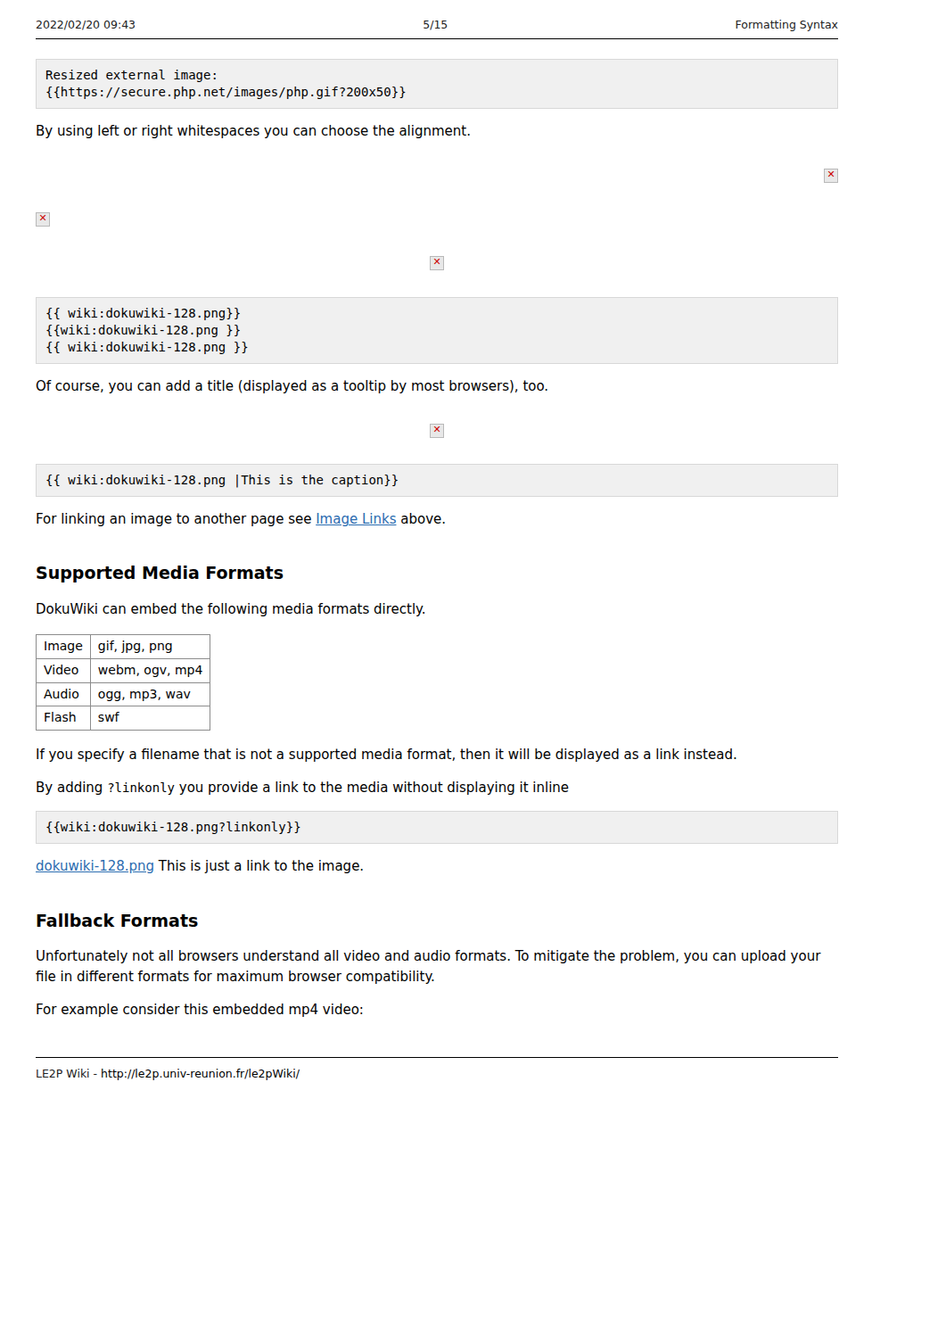2022/02/20 09:43
5/15
Formatting Syntax
Resized external image:
{{https://secure.php.net/images/php.gif?200x50}}
By using left or right whitespaces you can choose the alignment.
✕
✕
✕
{{ wiki:dokuwiki-128.png}}
{{wiki:dokuwiki-128.png }}
{{ wiki:dokuwiki-128.png }}
Of course, you can add a title (displayed as a tooltip by most browsers), too.
✕
{{ wiki:dokuwiki-128.png |This is the caption}}
For linking an image to another page see Image Links above.
Supported Media Formats
DokuWiki can embed the following media formats directly.
| Image | gif, jpg, png |
| Video | webm, ogv, mp4 |
| Audio | ogg, mp3, wav |
| Flash | swf |
If you specify a filename that is not a supported media format, then it will be displayed as a link instead.
By adding ?linkonly you provide a link to the media without displaying it inline
{{wiki:dokuwiki-128.png?linkonly}}
dokuwiki-128.png This is just a link to the image.
Fallback Formats
Unfortunately not all browsers understand all video and audio formats. To mitigate the problem, you can upload your file in different formats for maximum browser compatibility.
For example consider this embedded mp4 video:
LE2P Wiki - http://le2p.univ-reunion.fr/le2pWiki/